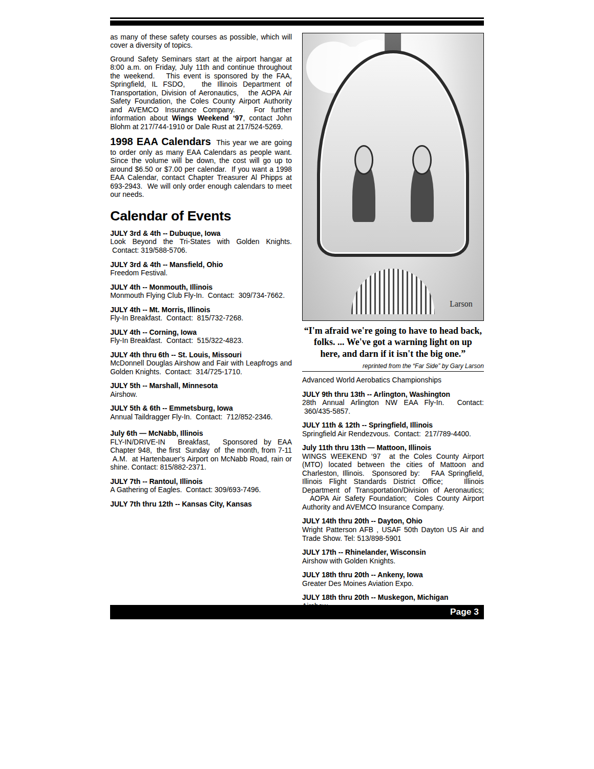as many of these safety courses as possible, which will cover a diversity of topics.
Ground Safety Seminars start at the airport hangar at 8:00 a.m. on Friday, July 11th and continue throughout the weekend. This event is sponsored by the FAA, Springfield, IL FSDO, the Illinois Department of Transportation, Division of Aeronautics, the AOPA Air Safety Foundation, the Coles County Airport Authority and AVEMCO Insurance Company. For further information about Wings Weekend ‘97, contact John Blohm at 217/744-1910 or Dale Rust at 217/524-5269.
1998 EAA Calendars This year we are going to order only as many EAA Calendars as people want. Since the volume will be down, the cost will go up to around $6.50 or $7.00 per calendar. If you want a 1998 EAA Calendar, contact Chapter Treasurer Al Phipps at 693-2943. We will only order enough calendars to meet our needs.
Calendar of Events
JULY 3rd & 4th -- Dubuque, Iowa
Look Beyond the Tri-States with Golden Knights. Contact: 319/588-5706.
JULY 3rd & 4th -- Mansfield, Ohio
Freedom Festival.
JULY 4th -- Monmouth, Illinois
Monmouth Flying Club Fly-In. Contact: 309/734-7662.
JULY 4th -- Mt. Morris, Illinois
Fly-In Breakfast. Contact: 815/732-7268.
JULY 4th -- Corning, Iowa
Fly-In Breakfast. Contact: 515/322-4823.
JULY 4th thru 6th -- St. Louis, Missouri
McDonnell Douglas Airshow and Fair with Leapfrogs and Golden Knights. Contact: 314/725-1710.
JULY 5th -- Marshall, Minnesota
Airshow.
JULY 5th & 6th -- Emmetsburg, Iowa
Annual Taildragger Fly-In. Contact: 712/852-2346.
July 6th — McNabb, Illinois
FLY-IN/DRIVE-IN Breakfast, Sponsored by EAA Chapter 948, the first Sunday of the month, from 7-11 A.M. at Hartenbauer's Airport on McNabb Road, rain or shine. Contact: 815/882-2371.
JULY 7th -- Rantoul, Illinois
A Gathering of Eagles. Contact: 309/693-7496.
JULY 7th thru 12th -- Kansas City, Kansas
Larson
“I'm afraid we're going to have to head back, folks. ... We've got a warning light on up here, and darn if it isn't the big one.”
reprinted from the “Far Side” by Gary Larson
Advanced World Aerobatics Championships
JULY 9th thru 13th -- Arlington, Washington
28th Annual Arlington NW EAA Fly-In. Contact: 360/435-5857.
JULY 11th & 12th -- Springfield, Illinois
Springfield Air Rendezvous. Contact: 217/789-4400.
July 11th thru 13th — Mattoon, Illinois
WINGS WEEKEND ‘97 at the Coles County Airport (MTO) located between the cities of Mattoon and Charleston, Illinois. Sponsored by: FAA Springfield, Illinois Flight Standards District Office; Illinois Department of Transportation/Division of Aeronautics; AOPA Air Safety Foundation; Coles County Airport Authority and AVEMCO Insurance Company.
JULY 14th thru 20th -- Dayton, Ohio
Wright Patterson AFB , USAF 50th Dayton US Air and Trade Show. Tel: 513/898-5901
JULY 17th -- Rhinelander, Wisconsin
Airshow with Golden Knights.
JULY 18th thru 20th -- Ankeny, Iowa
Greater Des Moines Aviation Expo.
JULY 18th thru 20th -- Muskegon, Michigan
Airshow.
Page 3